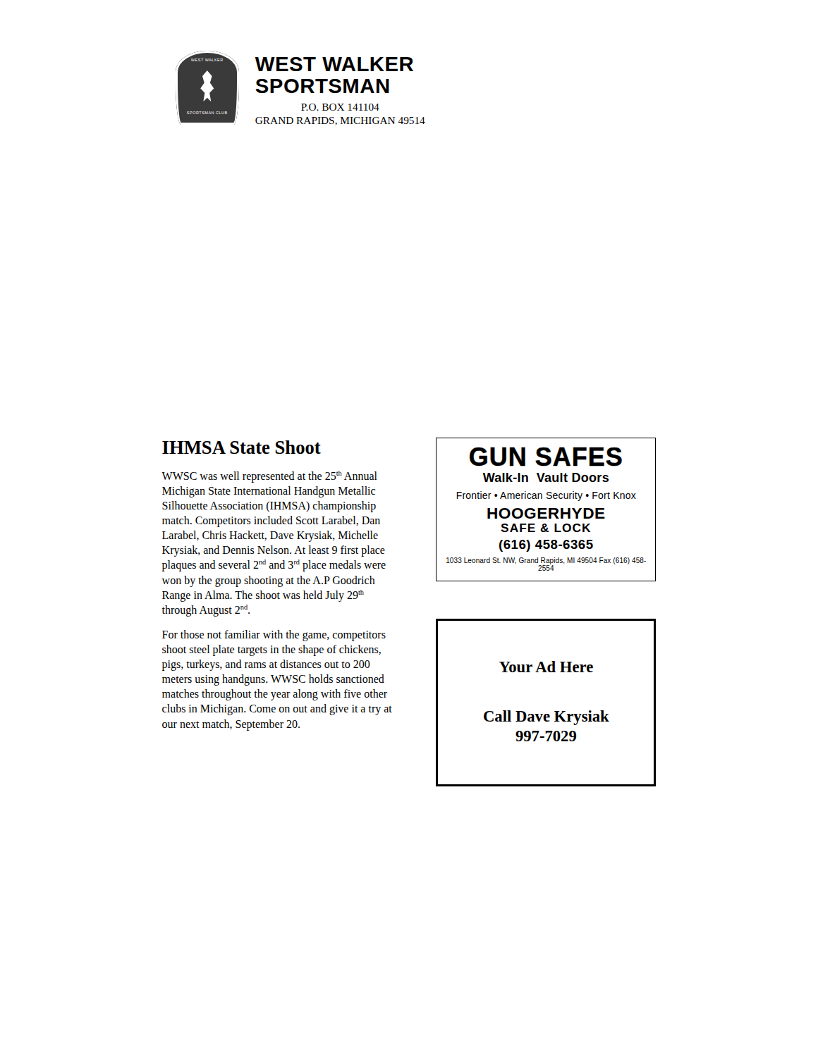WEST WALKER SPORTSMAN CLUB
WEST WALKER
SPORTSMAN
P.O. BOX 141104
GRAND RAPIDS, MICHIGAN 49514
IHMSA State Shoot
WWSC was well represented at the 25th Annual Michigan State International Handgun Metallic Silhouette Association (IHMSA) championship match. Competitors included Scott Larabel, Dan Larabel, Chris Hackett, Dave Krysiak, Michelle Krysiak, and Dennis Nelson. At least 9 first place plaques and several 2nd and 3rd place medals were won by the group shooting at the A.P Goodrich Range in Alma. The shoot was held July 29th through August 2nd.
For those not familiar with the game, competitors shoot steel plate targets in the shape of chickens, pigs, turkeys, and rams at distances out to 200 meters using handguns. WWSC holds sanctioned matches throughout the year along with five other clubs in Michigan. Come on out and give it a try at our next match, September 20.
GUN SAFES
Walk-In Vault Doors
Frontier • American Security • Fort Knox
HOOGERHYDE
SAFE & LOCK
(616) 458-6365
1033 Leonard St. NW, Grand Rapids, MI 49504 Fax (616) 458-2554
Your Ad Here
Call Dave Krysiak
997-7029